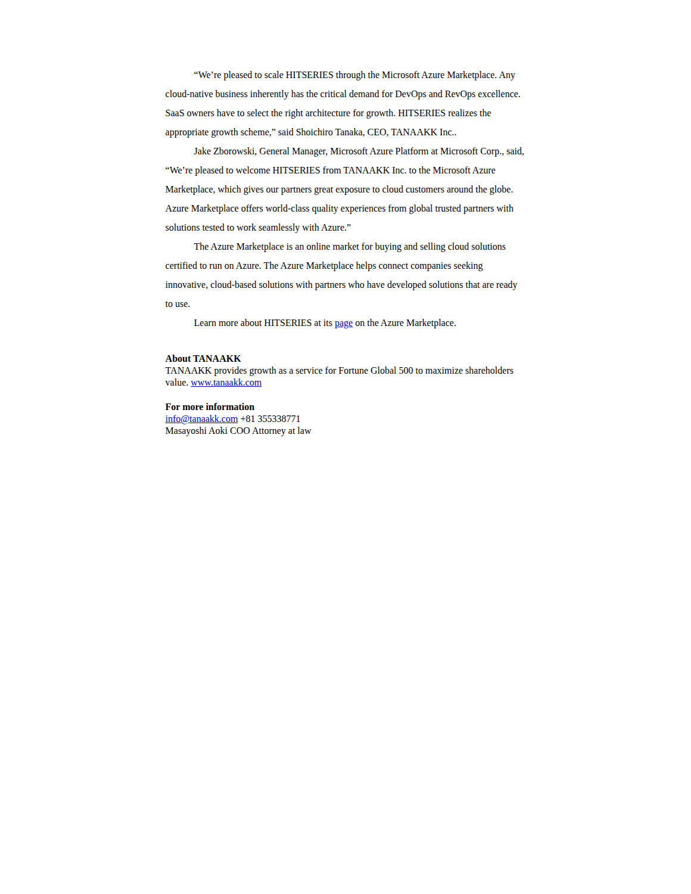“We’re pleased to scale HITSERIES through the Microsoft Azure Marketplace. Any cloud-native business inherently has the critical demand for DevOps and RevOps excellence. SaaS owners have to select the right architecture for growth. HITSERIES realizes the appropriate growth scheme,” said Shoichiro Tanaka, CEO, TANAAKK Inc..
Jake Zborowski, General Manager, Microsoft Azure Platform at Microsoft Corp., said, “We’re pleased to welcome HITSERIES from TANAAKK Inc. to the Microsoft Azure Marketplace, which gives our partners great exposure to cloud customers around the globe. Azure Marketplace offers world-class quality experiences from global trusted partners with solutions tested to work seamlessly with Azure.”
The Azure Marketplace is an online market for buying and selling cloud solutions certified to run on Azure. The Azure Marketplace helps connect companies seeking innovative, cloud-based solutions with partners who have developed solutions that are ready to use.
Learn more about HITSERIES at its page on the Azure Marketplace.
About TANAAKK
TANAAKK provides growth as a service for Fortune Global 500 to maximize shareholders value. www.tanaakk.com
For more information
info@tanaakk.com +81 355338771
Masayoshi Aoki COO Attorney at law